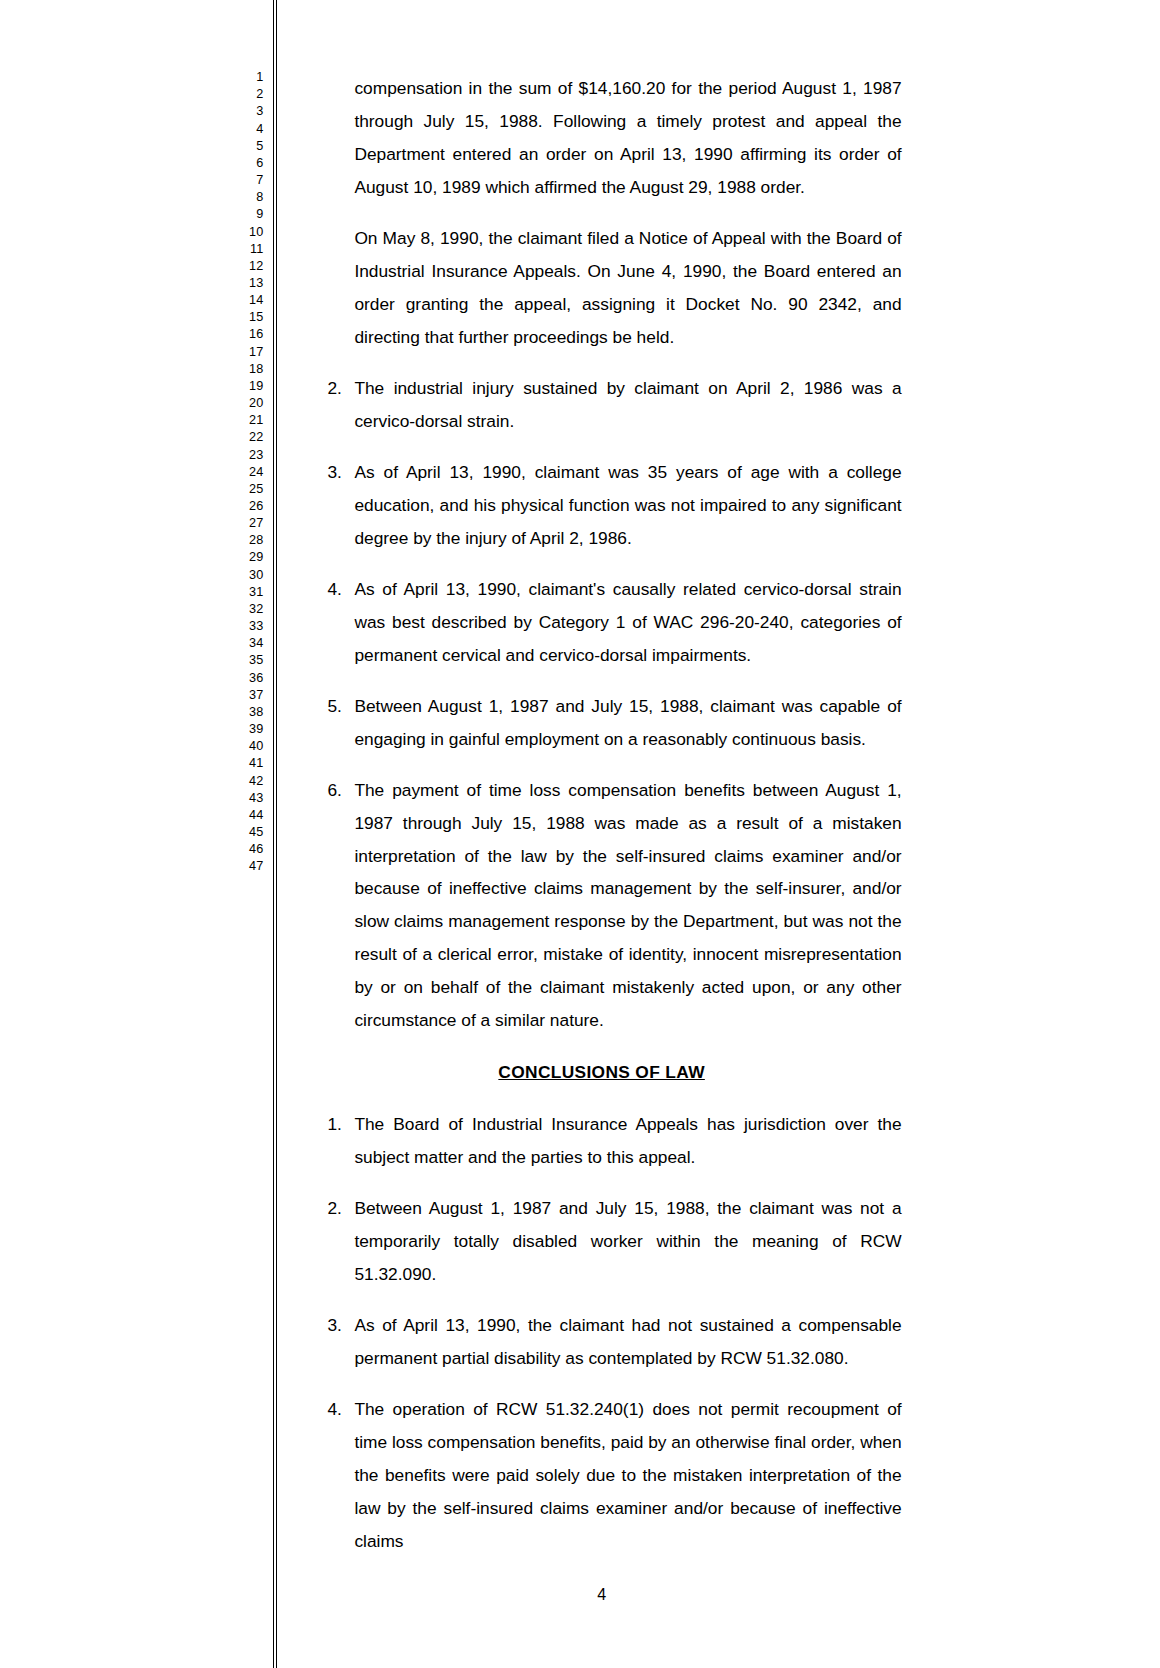1
2
3
4
5
6
7
8
9
10
11
12
13
14
15
16
17
18
19
20
21
22
23
24
25
26
27
28
29
30
31
32
33
34
35
36
37
38
39
40
41
42
43
44
45
46
47
compensation in the sum of $14,160.20 for the period August 1, 1987 through July 15, 1988. Following a timely protest and appeal the Department entered an order on April 13, 1990 affirming its order of August 10, 1989 which affirmed the August 29, 1988 order.
On May 8, 1990, the claimant filed a Notice of Appeal with the Board of Industrial Insurance Appeals. On June 4, 1990, the Board entered an order granting the appeal, assigning it Docket No. 90 2342, and directing that further proceedings be held.
2. The industrial injury sustained by claimant on April 2, 1986 was a cervico-dorsal strain.
3. As of April 13, 1990, claimant was 35 years of age with a college education, and his physical function was not impaired to any significant degree by the injury of April 2, 1986.
4. As of April 13, 1990, claimant's causally related cervico-dorsal strain was best described by Category 1 of WAC 296-20-240, categories of permanent cervical and cervico-dorsal impairments.
5. Between August 1, 1987 and July 15, 1988, claimant was capable of engaging in gainful employment on a reasonably continuous basis.
6. The payment of time loss compensation benefits between August 1, 1987 through July 15, 1988 was made as a result of a mistaken interpretation of the law by the self-insured claims examiner and/or because of ineffective claims management by the self-insurer, and/or slow claims management response by the Department, but was not the result of a clerical error, mistake of identity, innocent misrepresentation by or on behalf of the claimant mistakenly acted upon, or any other circumstance of a similar nature.
CONCLUSIONS OF LAW
1. The Board of Industrial Insurance Appeals has jurisdiction over the subject matter and the parties to this appeal.
2. Between August 1, 1987 and July 15, 1988, the claimant was not a temporarily totally disabled worker within the meaning of RCW 51.32.090.
3. As of April 13, 1990, the claimant had not sustained a compensable permanent partial disability as contemplated by RCW 51.32.080.
4. The operation of RCW 51.32.240(1) does not permit recoupment of time loss compensation benefits, paid by an otherwise final order, when the benefits were paid solely due to the mistaken interpretation of the law by the self-insured claims examiner and/or because of ineffective claims
4